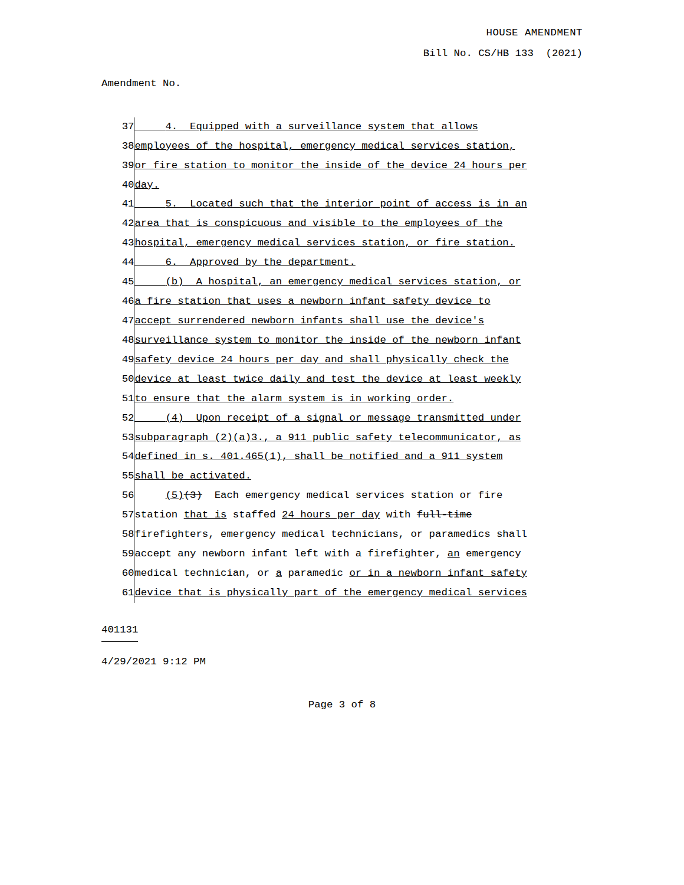HOUSE AMENDMENT
Bill No. CS/HB 133 (2021)
Amendment No.
| 37 | 4. Equipped with a surveillance system that allows |
| 38 | employees of the hospital, emergency medical services station, |
| 39 | or fire station to monitor the inside of the device 24 hours per |
| 40 | day. |
| 41 | 5. Located such that the interior point of access is in an |
| 42 | area that is conspicuous and visible to the employees of the |
| 43 | hospital, emergency medical services station, or fire station. |
| 44 | 6. Approved by the department. |
| 45 | (b) A hospital, an emergency medical services station, or |
| 46 | a fire station that uses a newborn infant safety device to |
| 47 | accept surrendered newborn infants shall use the device's |
| 48 | surveillance system to monitor the inside of the newborn infant |
| 49 | safety device 24 hours per day and shall physically check the |
| 50 | device at least twice daily and test the device at least weekly |
| 51 | to ensure that the alarm system is in working order. |
| 52 | (4) Upon receipt of a signal or message transmitted under |
| 53 | subparagraph (2)(a)3., a 911 public safety telecommunicator, as |
| 54 | defined in s. 401.465(1), shall be notified and a 911 system |
| 55 | shall be activated. |
| 56 | (5) (3) Each emergency medical services station or fire |
| 57 | station that is staffed 24 hours per day with full-time |
| 58 | firefighters, emergency medical technicians, or paramedics shall |
| 59 | accept any newborn infant left with a firefighter, an emergency |
| 60 | medical technician, or a paramedic or in a newborn infant safety |
| 61 | device that is physically part of the emergency medical services |
401131
4/29/2021 9:12 PM
Page 3 of 8